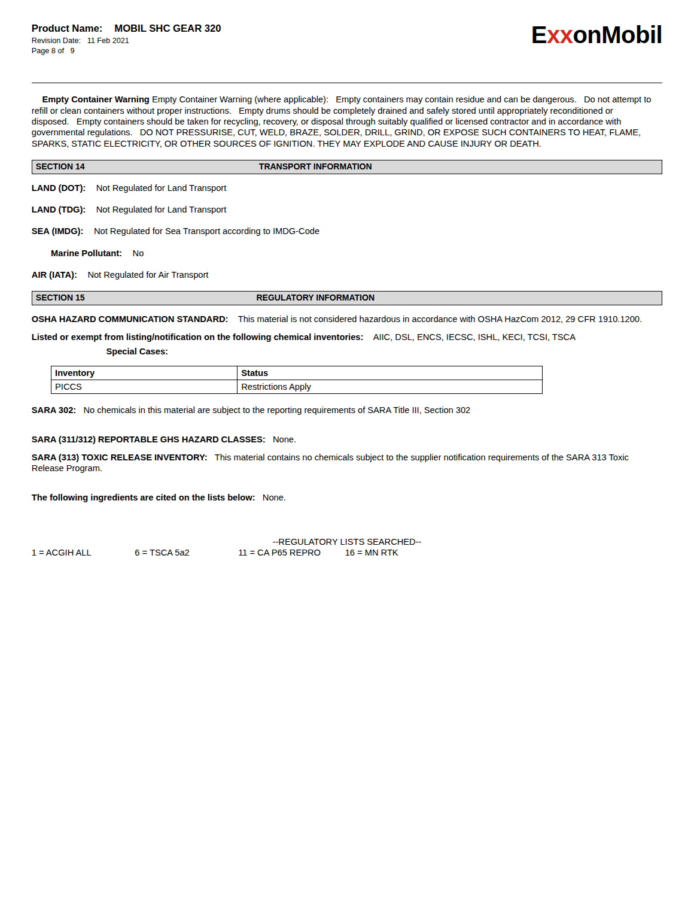Exx onMobil
Product Name: MOBIL SHC GEAR 320
Revision Date: 11 Feb 2021
Page 8 of 9
Empty Container Warning Empty Container Warning (where applicable): Empty containers may contain residue and can be dangerous. Do not attempt to refill or clean containers without proper instructions. Empty drums should be completely drained and safely stored until appropriately reconditioned or disposed. Empty containers should be taken for recycling, recovery, or disposal through suitably qualified or licensed contractor and in accordance with governmental regulations. DO NOT PRESSURISE, CUT, WELD, BRAZE, SOLDER, DRILL, GRIND, OR EXPOSE SUCH CONTAINERS TO HEAT, FLAME, SPARKS, STATIC ELECTRICITY, OR OTHER SOURCES OF IGNITION. THEY MAY EXPLODE AND CAUSE INJURY OR DEATH.
SECTION 14 TRANSPORT INFORMATION
LAND (DOT): Not Regulated for Land Transport
LAND (TDG): Not Regulated for Land Transport
SEA (IMDG): Not Regulated for Sea Transport according to IMDG-Code
Marine Pollutant: No
AIR (IATA): Not Regulated for Air Transport
SECTION 15 REGULATORY INFORMATION
OSHA HAZARD COMMUNICATION STANDARD: This material is not considered hazardous in accordance with OSHA HazCom 2012, 29 CFR 1910.1200.
Listed or exempt from listing/notification on the following chemical inventories: AIIC, DSL, ENCS, IECSC, ISHL, KECI, TCSI, TSCA
Special Cases:
| Inventory | Status |
| --- | --- |
| PICCS | Restrictions Apply |
SARA 302: No chemicals in this material are subject to the reporting requirements of SARA Title III, Section 302
SARA (311/312) REPORTABLE GHS HAZARD CLASSES: None.
SARA (313) TOXIC RELEASE INVENTORY: This material contains no chemicals subject to the supplier notification requirements of the SARA 313 Toxic Release Program.
The following ingredients are cited on the lists below: None.
--REGULATORY LISTS SEARCHED--
1 = ACGIH ALL 6 = TSCA 5a2 11 = CA P65 REPRO 16 = MN RTK